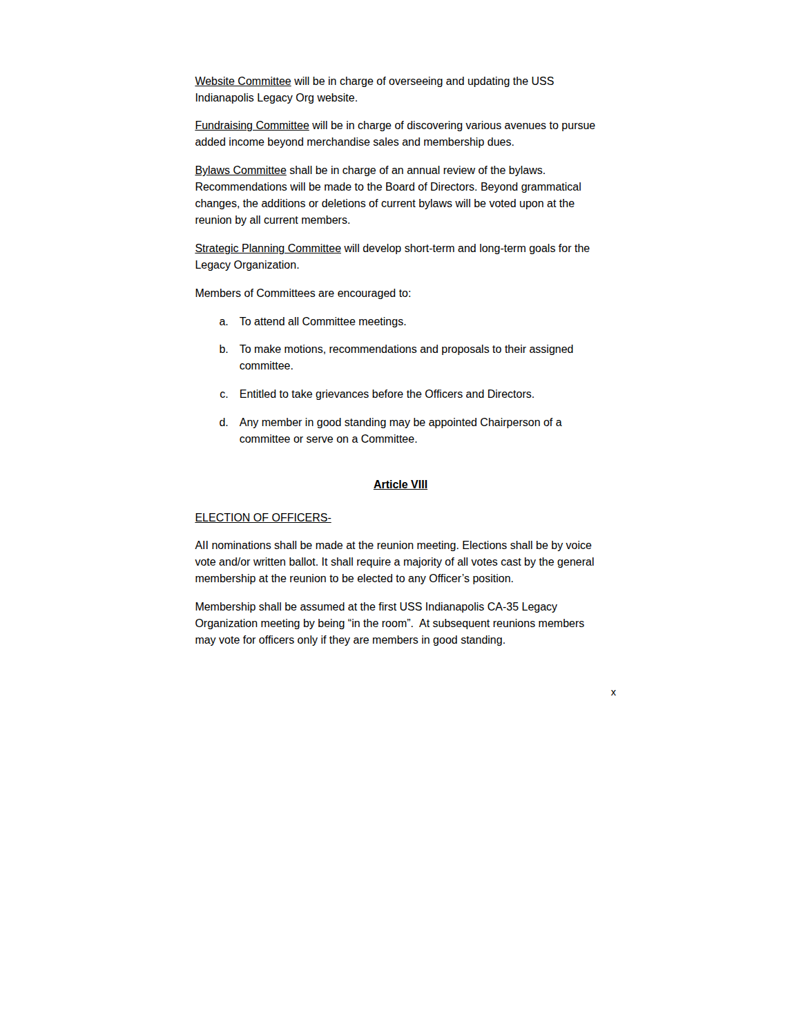Website Committee will be in charge of overseeing and updating the USS Indianapolis Legacy Org website.
Fundraising Committee will be in charge of discovering various avenues to pursue added income beyond merchandise sales and membership dues.
Bylaws Committee shall be in charge of an annual review of the bylaws. Recommendations will be made to the Board of Directors. Beyond grammatical changes, the additions or deletions of current bylaws will be voted upon at the reunion by all current members.
Strategic Planning Committee will develop short-term and long-term goals for the Legacy Organization.
Members of Committees are encouraged to:
To attend all Committee meetings.
To make motions, recommendations and proposals to their assigned committee.
Entitled to take grievances before the Officers and Directors.
Any member in good standing may be appointed Chairperson of a committee or serve on a Committee.
Article VIII
ELECTION OF OFFICERS-
AII nominations shall be made at the reunion meeting. Elections shall be by voice vote and/or written ballot. It shall require a majority of all votes cast by the general membership at the reunion to be elected to any Officer’s position.
Membership shall be assumed at the first USS Indianapolis CA-35 Legacy Organization meeting by being “in the room”. At subsequent reunions members may vote for officers only if they are members in good standing.
x